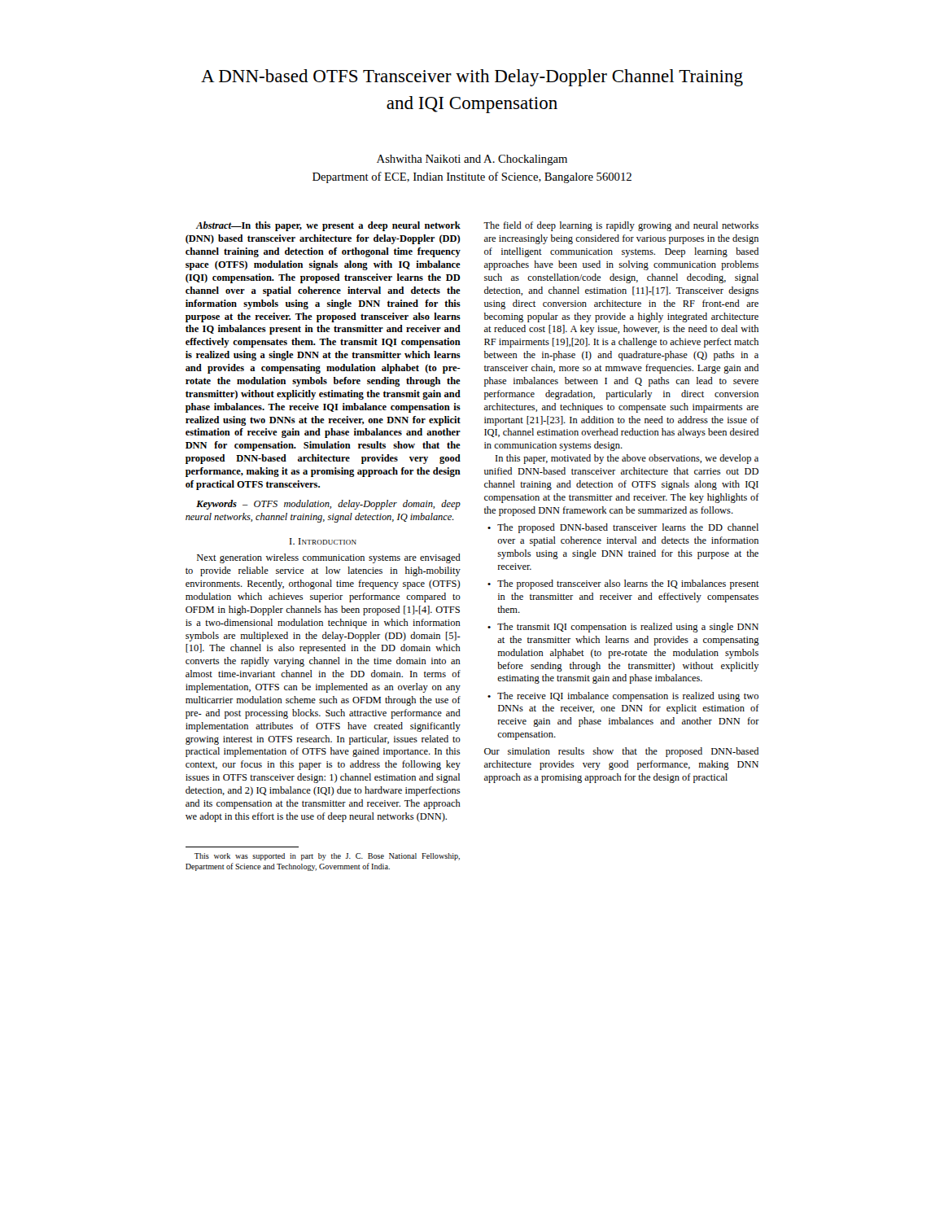A DNN-based OTFS Transceiver with Delay-Doppler Channel Training
and IQI Compensation
Ashwitha Naikoti and A. Chockalingam
Department of ECE, Indian Institute of Science, Bangalore 560012
Abstract—In this paper, we present a deep neural network (DNN) based transceiver architecture for delay-Doppler (DD) channel training and detection of orthogonal time frequency space (OTFS) modulation signals along with IQ imbalance (IQI) compensation. The proposed transceiver learns the DD channel over a spatial coherence interval and detects the information symbols using a single DNN trained for this purpose at the receiver. The proposed transceiver also learns the IQ imbalances present in the transmitter and receiver and effectively compensates them. The transmit IQI compensation is realized using a single DNN at the transmitter which learns and provides a compensating modulation alphabet (to pre-rotate the modulation symbols before sending through the transmitter) without explicitly estimating the transmit gain and phase imbalances. The receive IQI imbalance compensation is realized using two DNNs at the receiver, one DNN for explicit estimation of receive gain and phase imbalances and another DNN for compensation. Simulation results show that the proposed DNN-based architecture provides very good performance, making it as a promising approach for the design of practical OTFS transceivers.
Keywords – OTFS modulation, delay-Doppler domain, deep neural networks, channel training, signal detection, IQ imbalance.
I. Introduction
Next generation wireless communication systems are envisaged to provide reliable service at low latencies in high-mobility environments. Recently, orthogonal time frequency space (OTFS) modulation which achieves superior performance compared to OFDM in high-Doppler channels has been proposed [1]-[4]. OTFS is a two-dimensional modulation technique in which information symbols are multiplexed in the delay-Doppler (DD) domain [5]-[10]. The channel is also represented in the DD domain which converts the rapidly varying channel in the time domain into an almost time-invariant channel in the DD domain. In terms of implementation, OTFS can be implemented as an overlay on any multicarrier modulation scheme such as OFDM through the use of pre- and post processing blocks. Such attractive performance and implementation attributes of OTFS have created significantly growing interest in OTFS research. In particular, issues related to practical implementation of OTFS have gained importance. In this context, our focus in this paper is to address the following key issues in OTFS transceiver design: 1) channel estimation and signal detection, and 2) IQ imbalance (IQI) due to hardware imperfections and its compensation at the transmitter and receiver. The approach we adopt in this effort is the use of deep neural networks (DNN).
This work was supported in part by the J. C. Bose National Fellowship, Department of Science and Technology, Government of India.
The field of deep learning is rapidly growing and neural networks are increasingly being considered for various purposes in the design of intelligent communication systems. Deep learning based approaches have been used in solving communication problems such as constellation/code design, channel decoding, signal detection, and channel estimation [11]-[17]. Transceiver designs using direct conversion architecture in the RF front-end are becoming popular as they provide a highly integrated architecture at reduced cost [18]. A key issue, however, is the need to deal with RF impairments [19],[20]. It is a challenge to achieve perfect match between the in-phase (I) and quadrature-phase (Q) paths in a transceiver chain, more so at mmwave frequencies. Large gain and phase imbalances between I and Q paths can lead to severe performance degradation, particularly in direct conversion architectures, and techniques to compensate such impairments are important [21]-[23]. In addition to the need to address the issue of IQI, channel estimation overhead reduction has always been desired in communication systems design.
In this paper, motivated by the above observations, we develop a unified DNN-based transceiver architecture that carries out DD channel training and detection of OTFS signals along with IQI compensation at the transmitter and receiver. The key highlights of the proposed DNN framework can be summarized as follows.
The proposed DNN-based transceiver learns the DD channel over a spatial coherence interval and detects the information symbols using a single DNN trained for this purpose at the receiver.
The proposed transceiver also learns the IQ imbalances present in the transmitter and receiver and effectively compensates them.
The transmit IQI compensation is realized using a single DNN at the transmitter which learns and provides a compensating modulation alphabet (to pre-rotate the modulation symbols before sending through the transmitter) without explicitly estimating the transmit gain and phase imbalances.
The receive IQI imbalance compensation is realized using two DNNs at the receiver, one DNN for explicit estimation of receive gain and phase imbalances and another DNN for compensation.
Our simulation results show that the proposed DNN-based architecture provides very good performance, making DNN approach as a promising approach for the design of practical